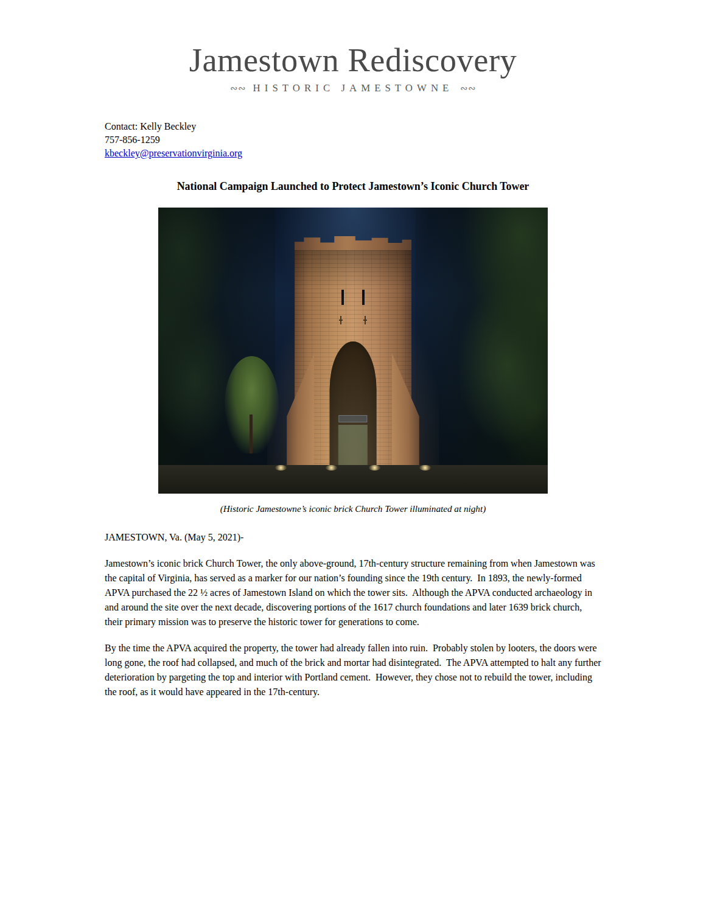Jamestown Rediscovery
∾∾ Historic Jamestowne ∾∾
Contact: Kelly Beckley
757-856-1259
kbeckley@preservationvirginia.org
National Campaign Launched to Protect Jamestown’s Iconic Church Tower
(Historic Jamestowne’s iconic brick Church Tower illuminated at night)
JAMESTOWN, Va. (May 5, 2021)-
Jamestown’s iconic brick Church Tower, the only above-ground, 17th-century structure remaining from when Jamestown was the capital of Virginia, has served as a marker for our nation’s founding since the 19th century. In 1893, the newly-formed APVA purchased the 22 ½ acres of Jamestown Island on which the tower sits. Although the APVA conducted archaeology in and around the site over the next decade, discovering portions of the 1617 church foundations and later 1639 brick church, their primary mission was to preserve the historic tower for generations to come.
By the time the APVA acquired the property, the tower had already fallen into ruin. Probably stolen by looters, the doors were long gone, the roof had collapsed, and much of the brick and mortar had disintegrated. The APVA attempted to halt any further deterioration by pargeting the top and interior with Portland cement. However, they chose not to rebuild the tower, including the roof, as it would have appeared in the 17th-century.